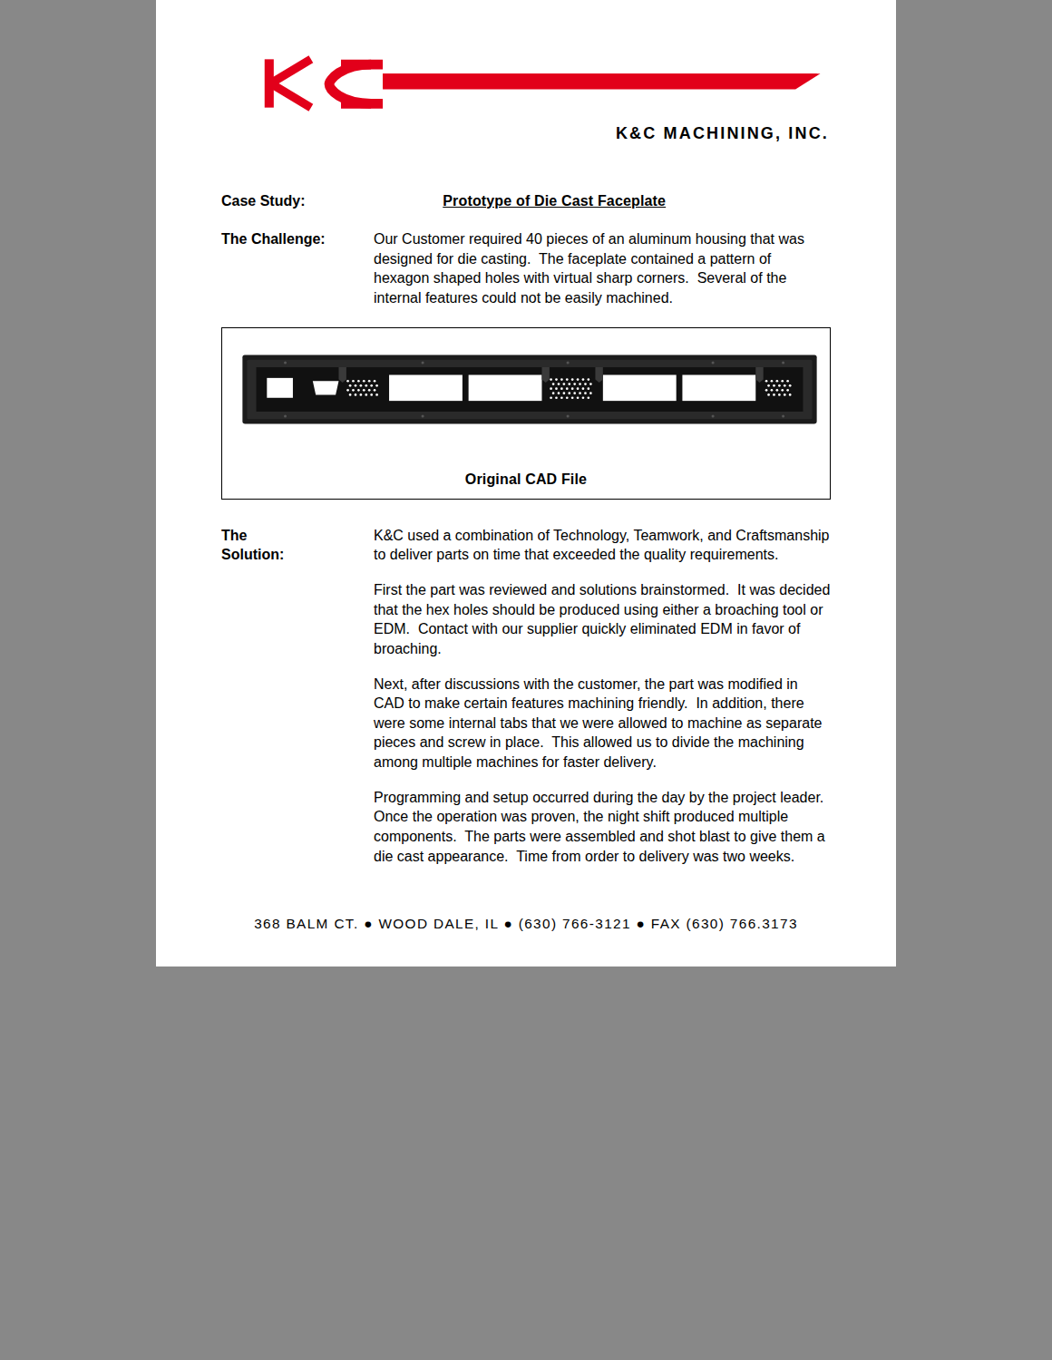K&C MACHINING, INC.
Case Study:
Prototype of Die Cast Faceplate
The Challenge:
Our Customer required 40 pieces of an aluminum housing that was designed for die casting. The faceplate contained a pattern of hexagon shaped holes with virtual sharp corners. Several of the internal features could not be easily machined.
Original CAD File
The
Solution:
K&C used a combination of Technology, Teamwork, and Craftsmanship to deliver parts on time that exceeded the quality requirements.
First the part was reviewed and solutions brainstormed. It was decided that the hex holes should be produced using either a broaching tool or EDM. Contact with our supplier quickly eliminated EDM in favor of broaching.
Next, after discussions with the customer, the part was modified in CAD to make certain features machining friendly. In addition, there were some internal tabs that we were allowed to machine as separate pieces and screw in place. This allowed us to divide the machining among multiple machines for faster delivery.
Programming and setup occurred during the day by the project leader. Once the operation was proven, the night shift produced multiple components. The parts were assembled and shot blast to give them a die cast appearance. Time from order to delivery was two weeks.
368 BALM CT. ● WOOD DALE, IL ● (630) 766-3121 ● FAX (630) 766.3173